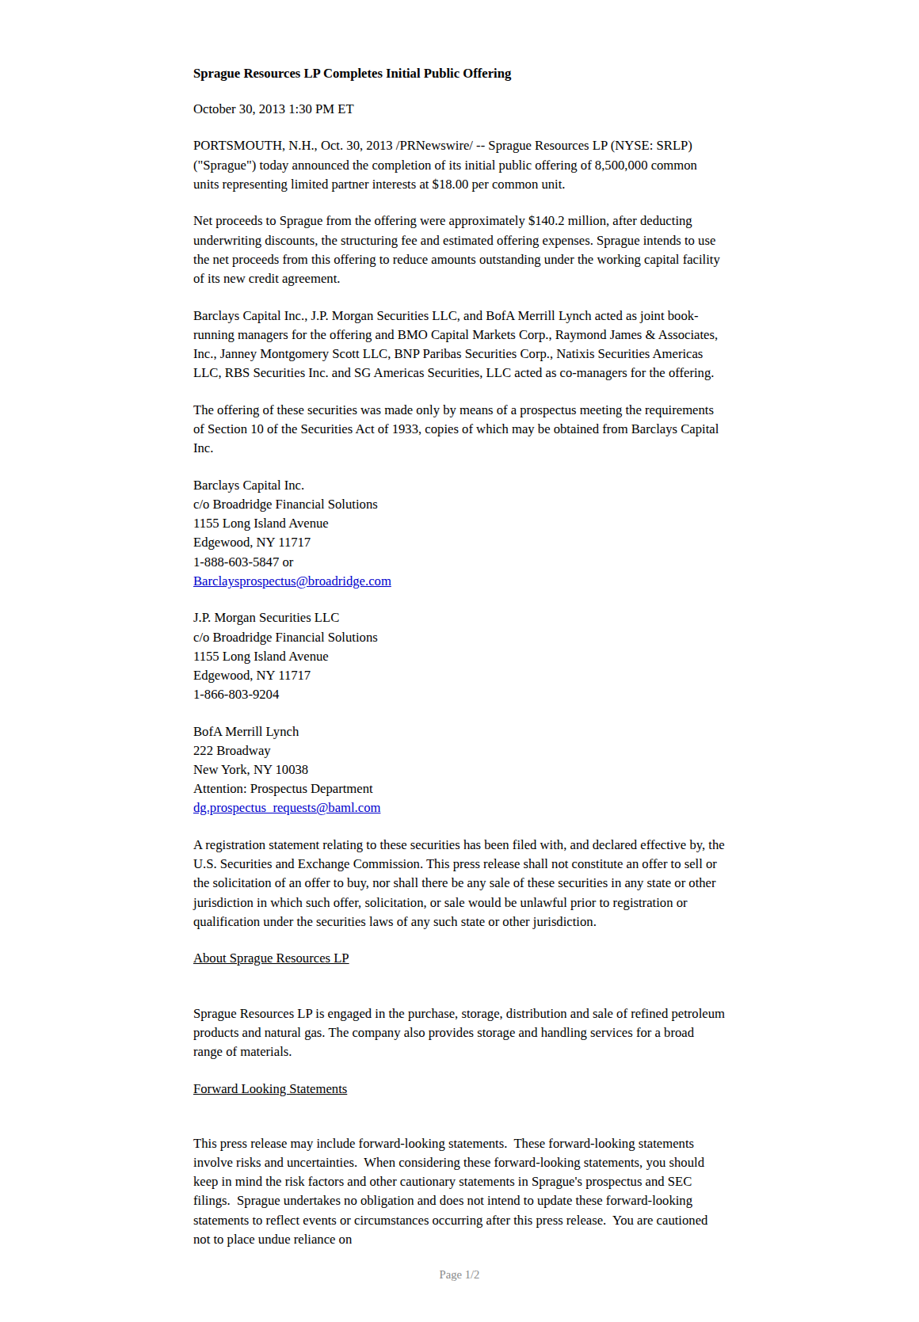Sprague Resources LP Completes Initial Public Offering
October 30, 2013 1:30 PM ET
PORTSMOUTH, N.H., Oct. 30, 2013 /PRNewswire/ -- Sprague Resources LP (NYSE: SRLP) ("Sprague") today announced the completion of its initial public offering of 8,500,000 common units representing limited partner interests at $18.00 per common unit.
Net proceeds to Sprague from the offering were approximately $140.2 million, after deducting underwriting discounts, the structuring fee and estimated offering expenses. Sprague intends to use the net proceeds from this offering to reduce amounts outstanding under the working capital facility of its new credit agreement.
Barclays Capital Inc., J.P. Morgan Securities LLC, and BofA Merrill Lynch acted as joint book-running managers for the offering and BMO Capital Markets Corp., Raymond James & Associates, Inc., Janney Montgomery Scott LLC, BNP Paribas Securities Corp., Natixis Securities Americas LLC, RBS Securities Inc. and SG Americas Securities, LLC acted as co-managers for the offering.
The offering of these securities was made only by means of a prospectus meeting the requirements of Section 10 of the Securities Act of 1933, copies of which may be obtained from Barclays Capital Inc.
Barclays Capital Inc.
c/o Broadridge Financial Solutions
1155 Long Island Avenue
Edgewood, NY 11717
1-888-603-5847 or
Barclaysprospectus@broadridge.com
J.P. Morgan Securities LLC
c/o Broadridge Financial Solutions
1155 Long Island Avenue
Edgewood, NY 11717
1-866-803-9204
BofA Merrill Lynch
222 Broadway
New York, NY 10038
Attention: Prospectus Department
dg.prospectus_requests@baml.com
A registration statement relating to these securities has been filed with, and declared effective by, the U.S. Securities and Exchange Commission. This press release shall not constitute an offer to sell or the solicitation of an offer to buy, nor shall there be any sale of these securities in any state or other jurisdiction in which such offer, solicitation, or sale would be unlawful prior to registration or qualification under the securities laws of any such state or other jurisdiction.
About Sprague Resources LP
Sprague Resources LP is engaged in the purchase, storage, distribution and sale of refined petroleum products and natural gas. The company also provides storage and handling services for a broad range of materials.
Forward Looking Statements
This press release may include forward-looking statements. These forward-looking statements involve risks and uncertainties. When considering these forward-looking statements, you should keep in mind the risk factors and other cautionary statements in Sprague's prospectus and SEC filings. Sprague undertakes no obligation and does not intend to update these forward-looking statements to reflect events or circumstances occurring after this press release. You are cautioned not to place undue reliance on
Page 1/2